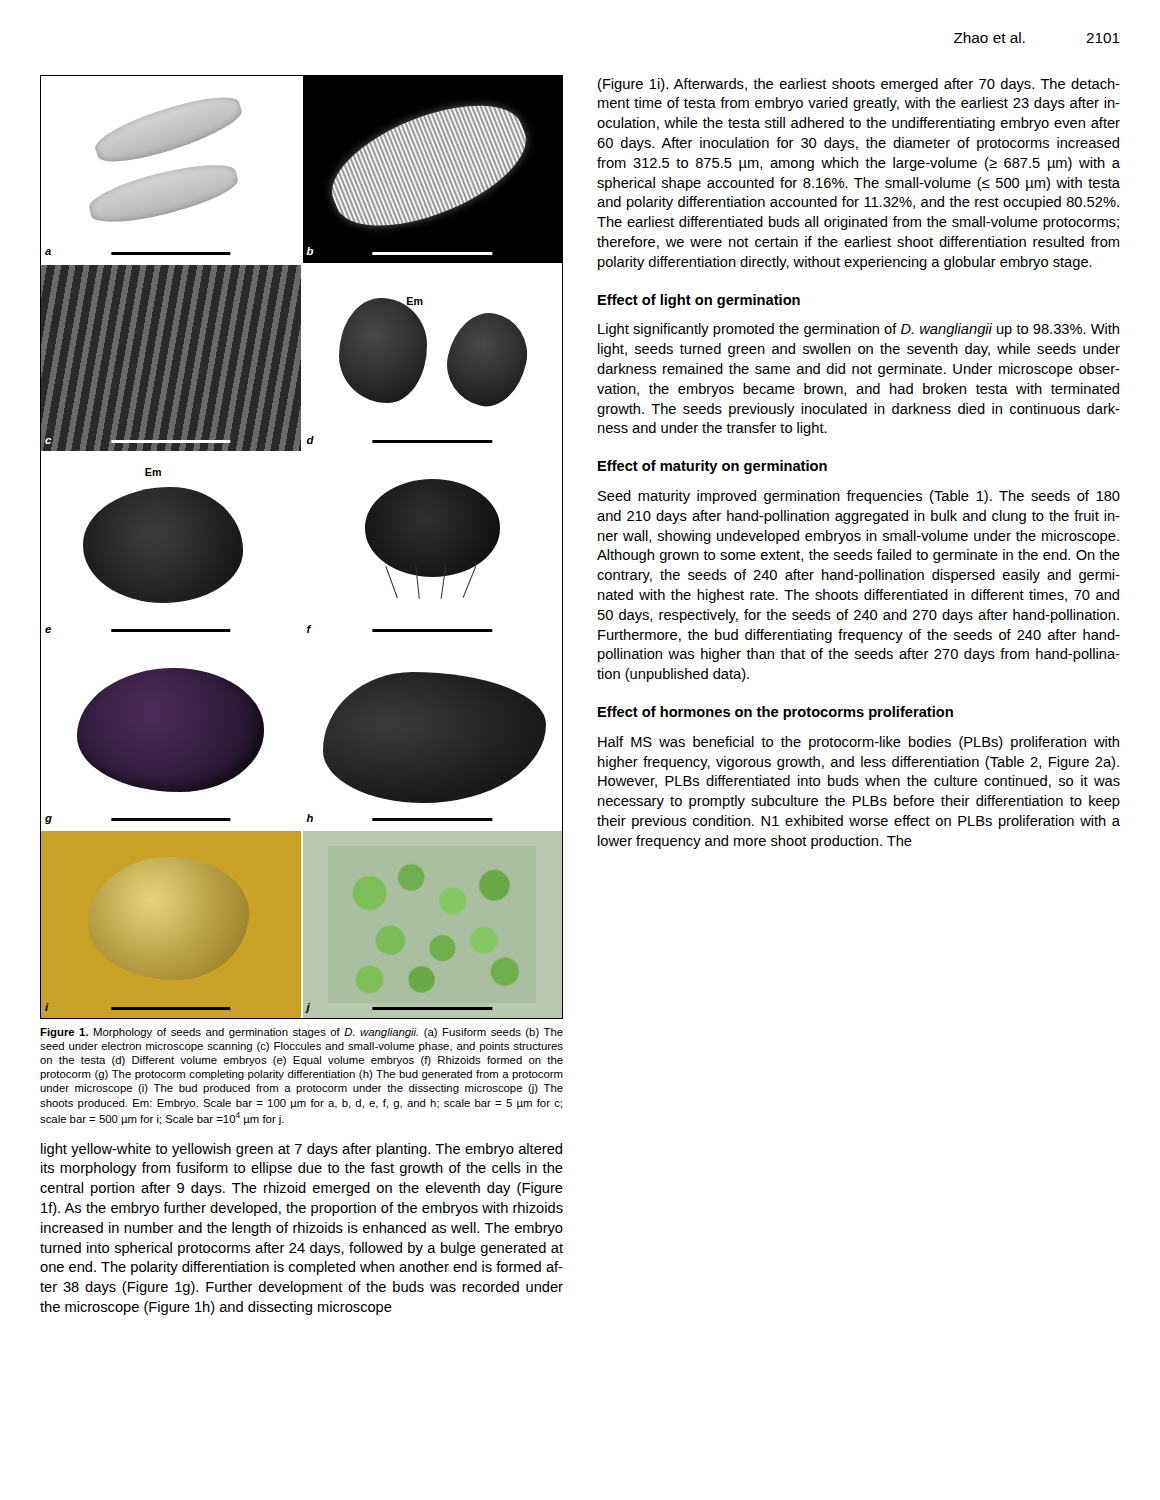Zhao et al. 2101
a
b
c
Em d
Em e
f
g
h
i
j
Figure 1. Morphology of seeds and germination stages of D. wangliangii. (a) Fusiform seeds (b) The seed under electron microscope scanning (c) Floccules and small-volume phase, and points structures on the testa (d) Different volume embryos (e) Equal volume embryos (f) Rhizoids formed on the protocorm (g) The protocorm completing polarity differentiation (h) The bud generated from a protocorm under microscope (i) The bud produced from a protocorm under the dissecting microscope (j) The shoots produced. Em: Embryo. Scale bar = 100 µm for a, b, d, e, f, g, and h; scale bar = 5 µm for c; scale bar = 500 µm for i; Scale bar =104 µm for j.
light yellow-white to yellowish green at 7 days after planting. The embryo altered its morphology from fusiform to ellipse due to the fast growth of the cells in the central portion after 9 days. The rhizoid emerged on the eleventh day (Figure 1f). As the embryo further developed, the proportion of the embryos with rhizoids increased in number and the length of rhizoids is enhanced as well. The embryo turned into spherical protocorms after 24 days, followed by a bulge generated at one end. The polarity differentiation is completed when another end is formed after 38 days (Figure 1g). Further development of the buds was recorded under the microscope (Figure 1h) and dissecting microscope
(Figure 1i). Afterwards, the earliest shoots emerged after 70 days. The detachment time of testa from embryo varied greatly, with the earliest 23 days after inoculation, while the testa still adhered to the undifferentiating embryo even after 60 days. After inoculation for 30 days, the diameter of protocorms increased from 312.5 to 875.5 µm, among which the large-volume (≥ 687.5 µm) with a spherical shape accounted for 8.16%. The small-volume (≤ 500 µm) with testa and polarity differentiation accounted for 11.32%, and the rest occupied 80.52%. The earliest differentiated buds all originated from the small-volume protocorms; therefore, we were not certain if the earliest shoot differentiation resulted from polarity differentiation directly, without experiencing a globular embryo stage.
Effect of light on germination
Light significantly promoted the germination of D. wangliangii up to 98.33%. With light, seeds turned green and swollen on the seventh day, while seeds under darkness remained the same and did not germinate. Under microscope observation, the embryos became brown, and had broken testa with terminated growth. The seeds previously inoculated in darkness died in continuous darkness and under the transfer to light.
Effect of maturity on germination
Seed maturity improved germination frequencies (Table 1). The seeds of 180 and 210 days after hand-pollination aggregated in bulk and clung to the fruit inner wall, showing undeveloped embryos in small-volume under the microscope. Although grown to some extent, the seeds failed to germinate in the end. On the contrary, the seeds of 240 after hand-pollination dispersed easily and germinated with the highest rate. The shoots differentiated in different times, 70 and 50 days, respectively, for the seeds of 240 and 270 days after hand-pollination. Furthermore, the bud differentiating frequency of the seeds of 240 after hand-pollination was higher than that of the seeds after 270 days from hand-pollination (unpublished data).
Effect of hormones on the protocorms proliferation
Half MS was beneficial to the protocorm-like bodies (PLBs) proliferation with higher frequency, vigorous growth, and less differentiation (Table 2, Figure 2a). However, PLBs differentiated into buds when the culture continued, so it was necessary to promptly subculture the PLBs before their differentiation to keep their previous condition. N1 exhibited worse effect on PLBs proliferation with a lower frequency and more shoot production. The